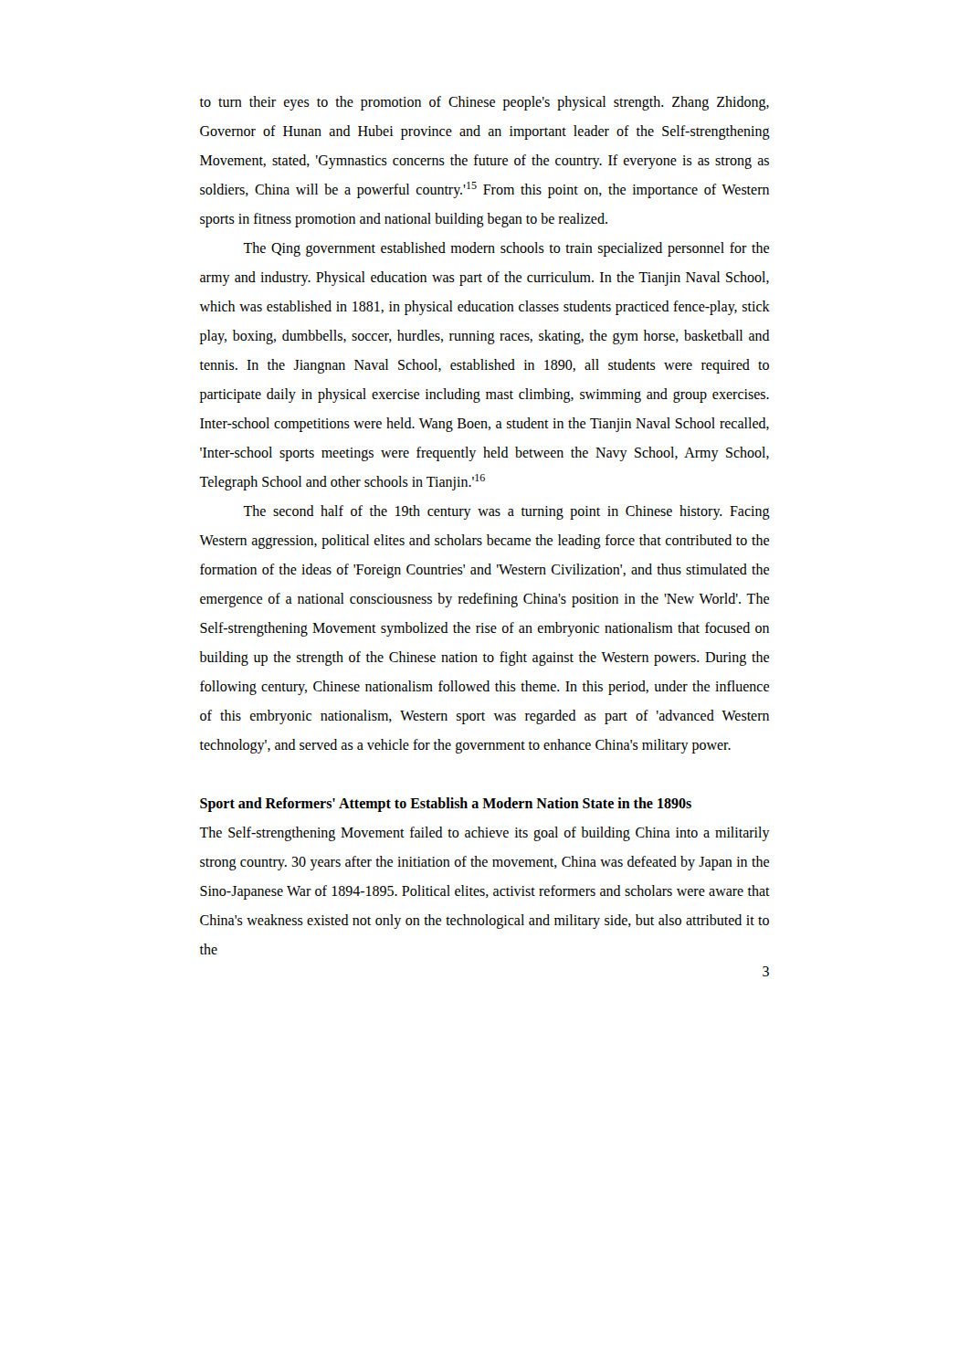to turn their eyes to the promotion of Chinese people's physical strength. Zhang Zhidong, Governor of Hunan and Hubei province and an important leader of the Self-strengthening Movement, stated, 'Gymnastics concerns the future of the country. If everyone is as strong as soldiers, China will be a powerful country.'15 From this point on, the importance of Western sports in fitness promotion and national building began to be realized.
The Qing government established modern schools to train specialized personnel for the army and industry. Physical education was part of the curriculum. In the Tianjin Naval School, which was established in 1881, in physical education classes students practiced fence-play, stick play, boxing, dumbbells, soccer, hurdles, running races, skating, the gym horse, basketball and tennis. In the Jiangnan Naval School, established in 1890, all students were required to participate daily in physical exercise including mast climbing, swimming and group exercises. Inter-school competitions were held. Wang Boen, a student in the Tianjin Naval School recalled, 'Inter-school sports meetings were frequently held between the Navy School, Army School, Telegraph School and other schools in Tianjin.'16
The second half of the 19th century was a turning point in Chinese history. Facing Western aggression, political elites and scholars became the leading force that contributed to the formation of the ideas of 'Foreign Countries' and 'Western Civilization', and thus stimulated the emergence of a national consciousness by redefining China's position in the 'New World'. The Self-strengthening Movement symbolized the rise of an embryonic nationalism that focused on building up the strength of the Chinese nation to fight against the Western powers. During the following century, Chinese nationalism followed this theme. In this period, under the influence of this embryonic nationalism, Western sport was regarded as part of 'advanced Western technology', and served as a vehicle for the government to enhance China's military power.
Sport and Reformers' Attempt to Establish a Modern Nation State in the 1890s
The Self-strengthening Movement failed to achieve its goal of building China into a militarily strong country. 30 years after the initiation of the movement, China was defeated by Japan in the Sino-Japanese War of 1894-1895. Political elites, activist reformers and scholars were aware that China's weakness existed not only on the technological and military side, but also attributed it to the
3